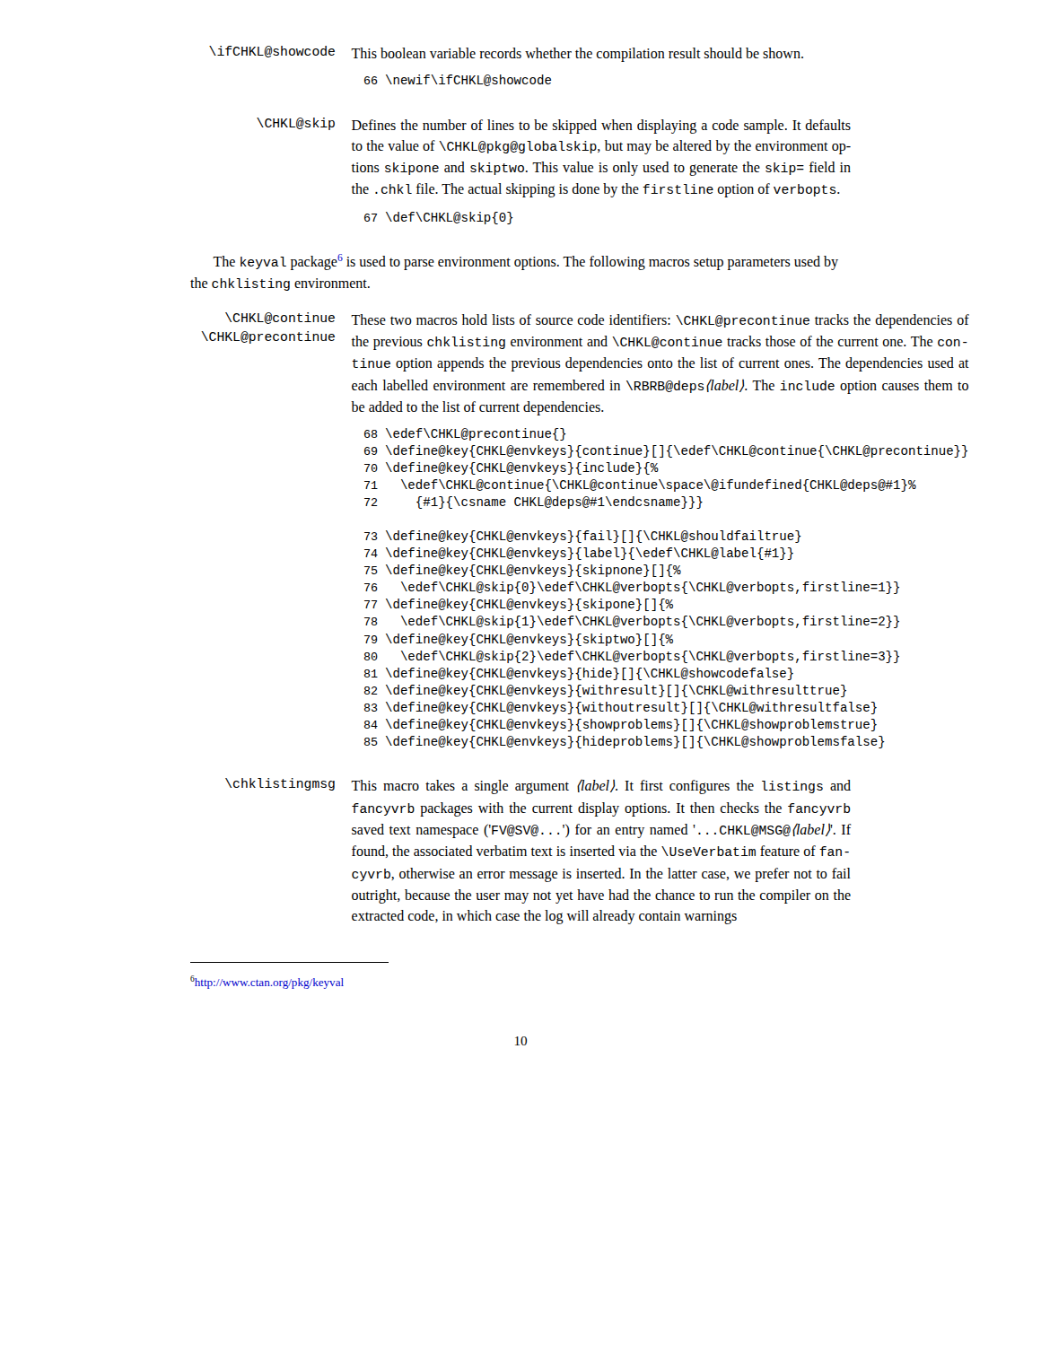\ifCHKL@showcode
This boolean variable records whether the compilation result should be shown.
66\newif\ifCHKL@showcode
\CHKL@skip
Defines the number of lines to be skipped when displaying a code sample. It defaults to the value of \CHKL@pkg@globalskip, but may be altered by the environment options skipone and skiptwo. This value is only used to generate the skip= field in the .chkl file. The actual skipping is done by the firstline option of verbopts.
67\def\CHKL@skip{0}
The keyval package6 is used to parse environment options. The following macros setup parameters used by the chklisting environment.
\CHKL@continue
\CHKL@precontinue
These two macros hold lists of source code identifiers: \CHKL@precontinue tracks the dependencies of the previous chklisting environment and \CHKL@continue tracks those of the current one. The continue option appends the previous dependencies onto the list of current ones. The dependencies used at each labelled environment are remembered in \RBRB@deps⟨label⟩. The include option causes them to be added to the list of current dependencies.
68\edef\CHKL@precontinue{} 69\define@key{CHKL@envkeys}{continue}[]{\edef\CHKL@continue{\CHKL@precontinue}} 70\define@key{CHKL@envkeys}{include}{% 71 \edef\CHKL@continue{\CHKL@continue\space\@ifundefined{CHKL@deps@#1}% 72 {#1}{\csname CHKL@deps@#1\endcsname}}} 73\define@key{CHKL@envkeys}{fail}[]{\CHKL@shouldfailtrue} 74\define@key{CHKL@envkeys}{label}{\edef\CHKL@label{#1}} 75\define@key{CHKL@envkeys}{skipnone}[]{% 76 \edef\CHKL@skip{0}\edef\CHKL@verbopts{\CHKL@verbopts,firstline=1}} 77\define@key{CHKL@envkeys}{skipone}[]{% 78 \edef\CHKL@skip{1}\edef\CHKL@verbopts{\CHKL@verbopts,firstline=2}} 79\define@key{CHKL@envkeys}{skiptwo}[]{% 80 \edef\CHKL@skip{2}\edef\CHKL@verbopts{\CHKL@verbopts,firstline=3}} 81\define@key{CHKL@envkeys}{hide}[]{\CHKL@showcodefalse} 82\define@key{CHKL@envkeys}{withresult}[]{\CHKL@withresulttrue} 83\define@key{CHKL@envkeys}{withoutresult}[]{\CHKL@withresultfalse} 84\define@key{CHKL@envkeys}{showproblems}[]{\CHKL@showproblemstrue} 85\define@key{CHKL@envkeys}{hideproblems}[]{\CHKL@showproblemsfalse}
\chklistingmsg
This macro takes a single argument ⟨label⟩. It first configures the listings and fancyvrb packages with the current display options. It then checks the fancyvrb saved text namespace ('FV@SV@...') for an entry named '...CHKL@MSG@⟨label⟩'. If found, the associated verbatim text is inserted via the \UseVerbatim feature of fancyvrb, otherwise an error message is inserted. In the latter case, we prefer not to fail outright, because the user may not yet have had the chance to run the compiler on the extracted code, in which case the log will already contain warnings
6http://www.ctan.org/pkg/keyval
10